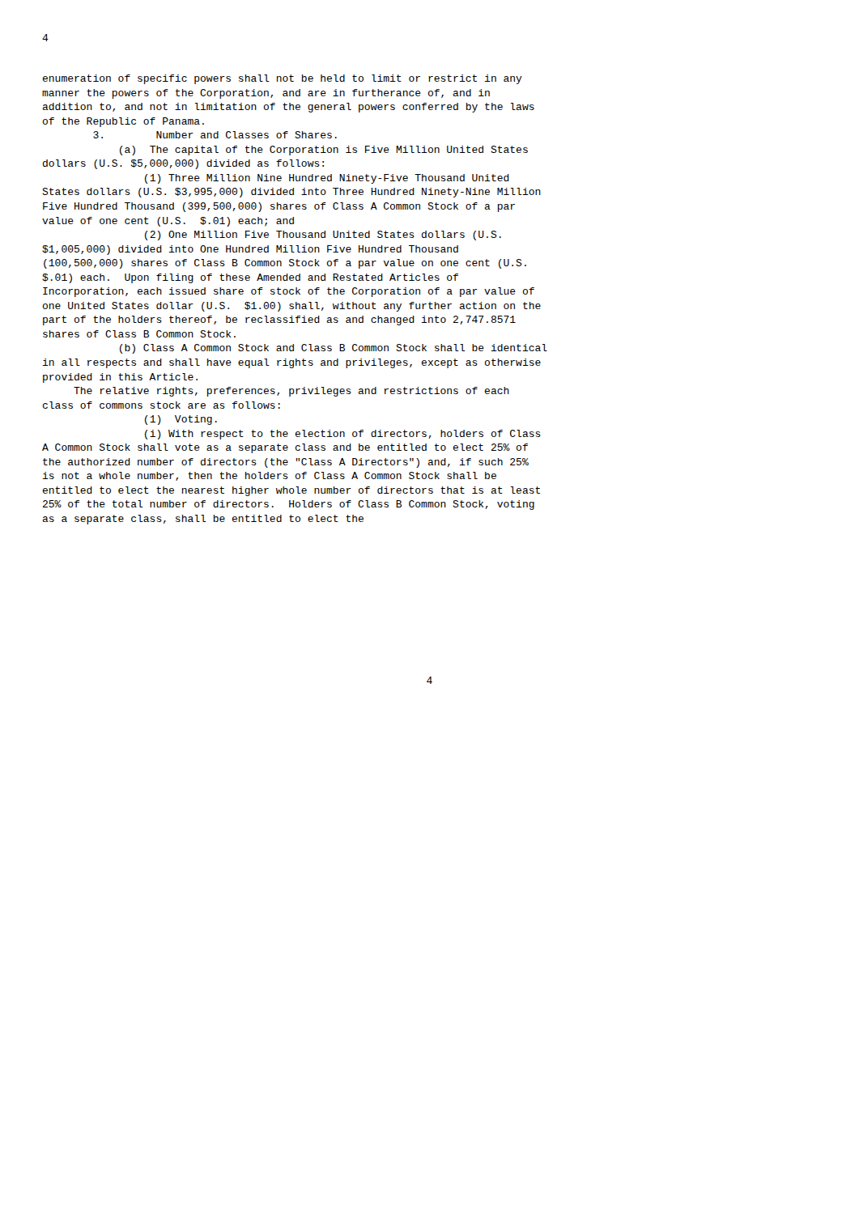4
enumeration of specific powers shall not be held to limit or restrict in any manner the powers of the Corporation, and are in furtherance of, and in addition to, and not in limitation of the general powers conferred by the laws of the Republic of Panama.
3. Number and Classes of Shares.
(a) The capital of the Corporation is Five Million United States dollars (U.S. $5,000,000) divided as follows:
(1) Three Million Nine Hundred Ninety-Five Thousand United States dollars (U.S. $3,995,000) divided into Three Hundred Ninety-Nine Million Five Hundred Thousand (399,500,000) shares of Class A Common Stock of a par value of one cent (U.S. $.01) each; and
(2) One Million Five Thousand United States dollars (U.S. $1,005,000) divided into One Hundred Million Five Hundred Thousand (100,500,000) shares of Class B Common Stock of a par value on one cent (U.S. $.01) each. Upon filing of these Amended and Restated Articles of Incorporation, each issued share of stock of the Corporation of a par value of one United States dollar (U.S. $1.00) shall, without any further action on the part of the holders thereof, be reclassified as and changed into 2,747.8571 shares of Class B Common Stock.
(b) Class A Common Stock and Class B Common Stock shall be identical in all respects and shall have equal rights and privileges, except as otherwise provided in this Article.
The relative rights, preferences, privileges and restrictions of each class of commons stock are as follows:
(1) Voting.
(i) With respect to the election of directors, holders of Class A Common Stock shall vote as a separate class and be entitled to elect 25% of the authorized number of directors (the "Class A Directors") and, if such 25% is not a whole number, then the holders of Class A Common Stock shall be entitled to elect the nearest higher whole number of directors that is at least 25% of the total number of directors. Holders of Class B Common Stock, voting as a separate class, shall be entitled to elect the
4